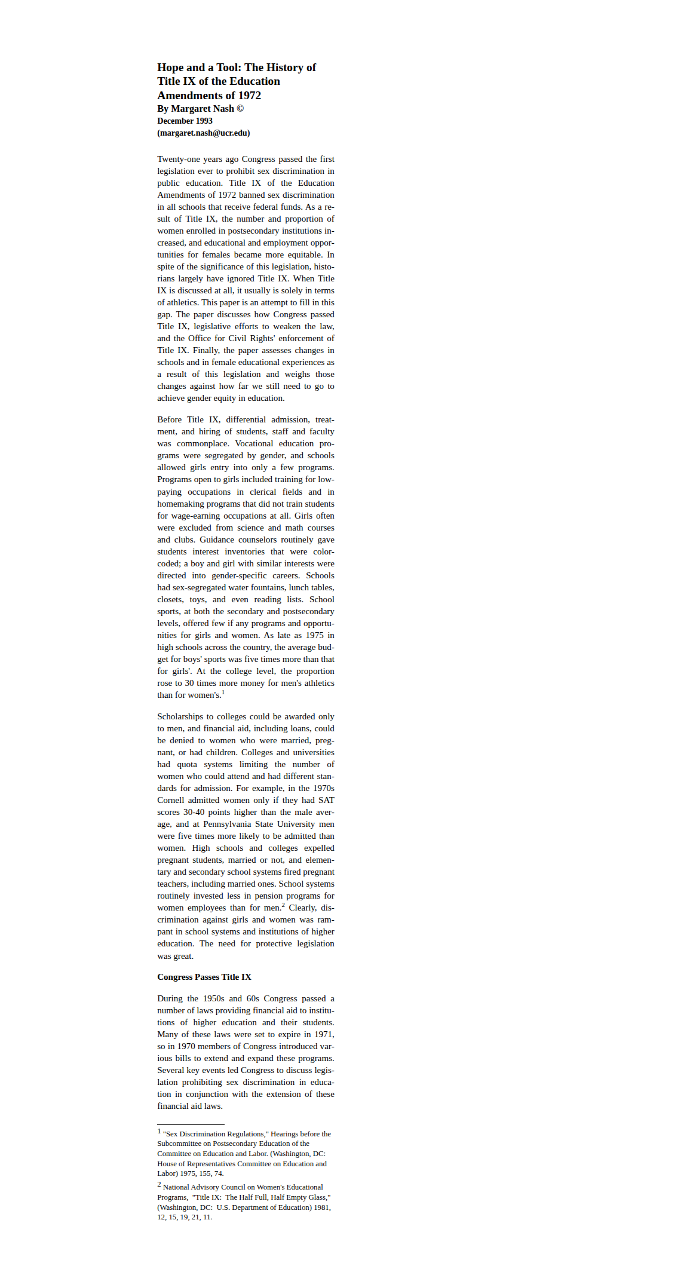Hope and a Tool: The History of Title IX of the Education Amendments of 1972
By Margaret Nash ©
December 1993
(margaret.nash@ucr.edu)
Twenty-one years ago Congress passed the first legislation ever to prohibit sex discrimination in public education. Title IX of the Education Amendments of 1972 banned sex discrimination in all schools that receive federal funds. As a result of Title IX, the number and proportion of women enrolled in postsecondary institutions increased, and educational and employment opportunities for females became more equitable. In spite of the significance of this legislation, historians largely have ignored Title IX. When Title IX is discussed at all, it usually is solely in terms of athletics. This paper is an attempt to fill in this gap. The paper discusses how Congress passed Title IX, legislative efforts to weaken the law, and the Office for Civil Rights' enforcement of Title IX. Finally, the paper assesses changes in schools and in female educational experiences as a result of this legislation and weighs those changes against how far we still need to go to achieve gender equity in education.
Before Title IX, differential admission, treatment, and hiring of students, staff and faculty was commonplace. Vocational education programs were segregated by gender, and schools allowed girls entry into only a few programs. Programs open to girls included training for low-paying occupations in clerical fields and in homemaking programs that did not train students for wage-earning occupations at all. Girls often were excluded from science and math courses and clubs. Guidance counselors routinely gave students interest inventories that were color-coded; a boy and girl with similar interests were directed into gender-specific careers. Schools had sex-segregated water fountains, lunch tables, closets, toys, and even reading lists. School sports, at both the secondary and postsecondary levels, offered few if any programs and opportunities for girls and women. As late as 1975 in high schools across the country, the average budget for boys' sports was five times more than that for girls'. At the college level, the proportion rose to 30 times more money for men's athletics than for women's.1
Scholarships to colleges could be awarded only to men, and financial aid, including loans, could be denied to women who were married, pregnant, or had children. Colleges and universities had quota systems limiting the number of women who could attend and had different standards for admission. For example, in the 1970s Cornell admitted women only if they had SAT scores 30-40 points higher than the male average, and at Pennsylvania State University men were five times more likely to be admitted than women. High schools and colleges expelled pregnant students, married or not, and elementary and secondary school systems fired pregnant teachers, including married ones. School systems routinely invested less in pension programs for women employees than for men.2 Clearly, discrimination against girls and women was rampant in school systems and institutions of higher education. The need for protective legislation was great.
Congress Passes Title IX
During the 1950s and 60s Congress passed a number of laws providing financial aid to institutions of higher education and their students. Many of these laws were set to expire in 1971, so in 1970 members of Congress introduced various bills to extend and expand these programs. Several key events led Congress to discuss legislation prohibiting sex discrimination in education in conjunction with the extension of these financial aid laws.
1"Sex Discrimination Regulations," Hearings before the Subcommittee on Postsecondary Education of the Committee on Education and Labor. (Washington, DC: House of Representatives Committee on Education and Labor) 1975, 155, 74.
2 National Advisory Council on Women's Educational Programs, "Title IX: The Half Full, Half Empty Glass," (Washington, DC: U.S. Department of Education) 1981, 12, 15, 19, 21, 11.